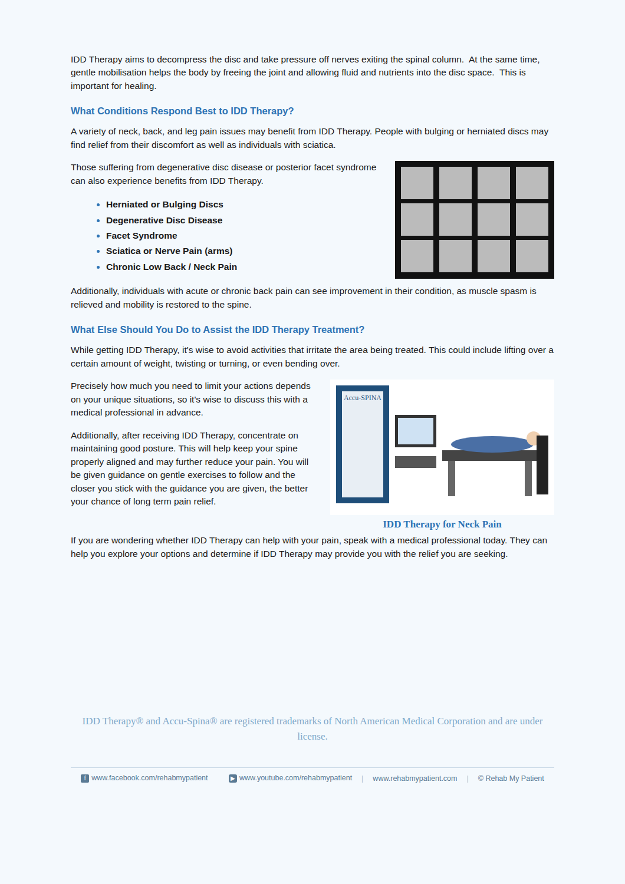IDD Therapy aims to decompress the disc and take pressure off nerves exiting the spinal column. At the same time, gentle mobilisation helps the body by freeing the joint and allowing fluid and nutrients into the disc space. This is important for healing.
What Conditions Respond Best to IDD Therapy?
A variety of neck, back, and leg pain issues may benefit from IDD Therapy. People with bulging or herniated discs may find relief from their discomfort as well as individuals with sciatica.
Those suffering from degenerative disc disease or posterior facet syndrome can also experience benefits from IDD Therapy.
Herniated or Bulging Discs
Degenerative Disc Disease
Facet Syndrome
Sciatica or Nerve Pain (arms)
Chronic Low Back / Neck Pain
Additionally, individuals with acute or chronic back pain can see improvement in their condition, as muscle spasm is relieved and mobility is restored to the spine.
What Else Should You Do to Assist the IDD Therapy Treatment?
While getting IDD Therapy, it's wise to avoid activities that irritate the area being treated. This could include lifting over a certain amount of weight, twisting or turning, or even bending over.
IDD Therapy for Neck Pain
Precisely how much you need to limit your actions depends on your unique situations, so it's wise to discuss this with a medical professional in advance.
Additionally, after receiving IDD Therapy, concentrate on maintaining good posture. This will help keep your spine properly aligned and may further reduce your pain. You will be given guidance on gentle exercises to follow and the closer you stick with the guidance you are given, the better your chance of long term pain relief.
If you are wondering whether IDD Therapy can help with your pain, speak with a medical professional today. They can help you explore your options and determine if IDD Therapy may provide you with the relief you are seeking.
IDD Therapy® and Accu-Spina® are registered trademarks of North American Medical Corporation and are under license.
fwww.facebook.com/rehabmypatient ▶www.youtube.com/rehabmypatient | www.rehabmypatient.com | © Rehab My Patient